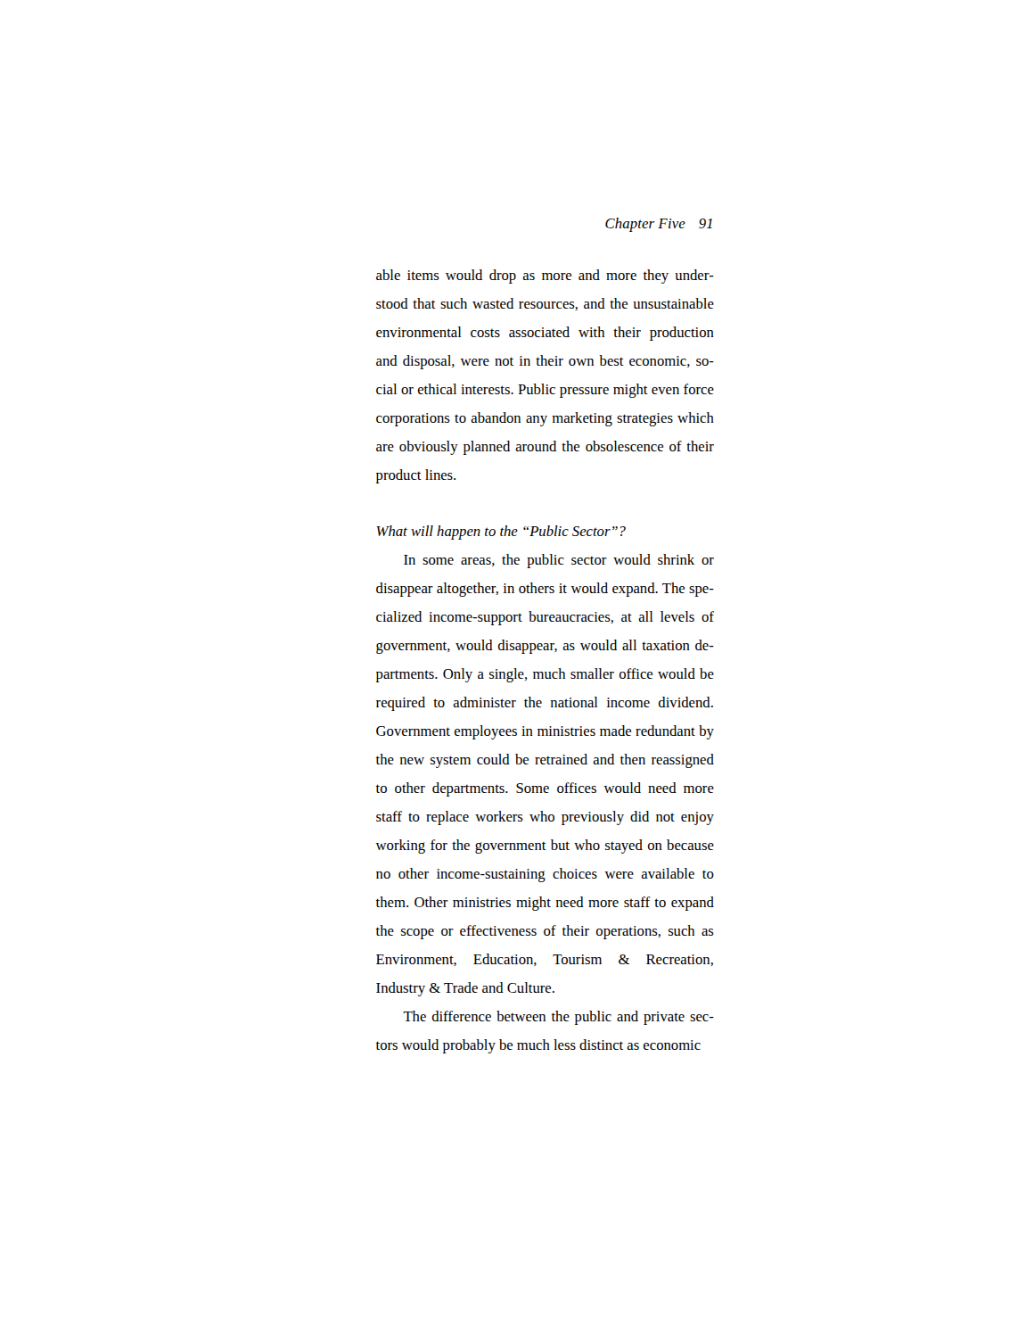Chapter Five91
able items would drop as more and more they understood that such wasted resources, and the unsustainable environmental costs associated with their production and disposal, were not in their own best economic, social or ethical interests. Public pressure might even force corporations to abandon any marketing strategies which are obviously planned around the obsolescence of their product lines.
What will happen to the “Public Sector”?
In some areas, the public sector would shrink or disappear altogether, in others it would expand. The specialized income-support bureaucracies, at all levels of government, would disappear, as would all taxation departments. Only a single, much smaller office would be required to administer the national income dividend. Government employees in ministries made redundant by the new system could be retrained and then reassigned to other departments. Some offices would need more staff to replace workers who previously did not enjoy working for the government but who stayed on because no other income-sustaining choices were available to them. Other ministries might need more staff to expand the scope or effectiveness of their operations, such as Environment, Education, Tourism & Recreation, Industry & Trade and Culture.
The difference between the public and private sectors would probably be much less distinct as economic